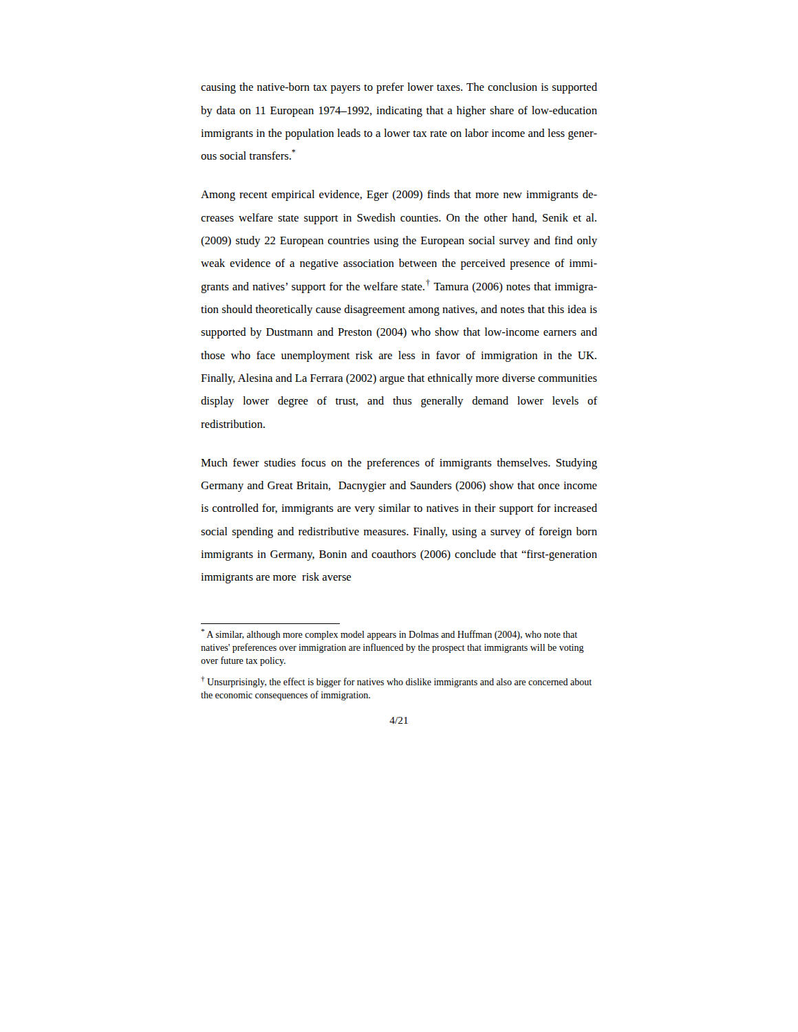causing the native-born tax payers to prefer lower taxes. The conclusion is supported by data on 11 European 1974–1992, indicating that a higher share of low-education immigrants in the population leads to a lower tax rate on labor income and less generous social transfers.*
Among recent empirical evidence, Eger (2009) finds that more new immigrants decreases welfare state support in Swedish counties. On the other hand, Senik et al. (2009) study 22 European countries using the European social survey and find only weak evidence of a negative association between the perceived presence of immigrants and natives’ support for the welfare state.† Tamura (2006) notes that immigration should theoretically cause disagreement among natives, and notes that this idea is supported by Dustmann and Preston (2004) who show that low-income earners and those who face unemployment risk are less in favor of immigration in the UK. Finally, Alesina and La Ferrara (2002) argue that ethnically more diverse communities display lower degree of trust, and thus generally demand lower levels of redistribution.
Much fewer studies focus on the preferences of immigrants themselves. Studying Germany and Great Britain, Dacnygier and Saunders (2006) show that once income is controlled for, immigrants are very similar to natives in their support for increased social spending and redistributive measures. Finally, using a survey of foreign born immigrants in Germany, Bonin and coauthors (2006) conclude that “first-generation immigrants are more risk averse
* A similar, although more complex model appears in Dolmas and Huffman (2004), who note that natives' preferences over immigration are influenced by the prospect that immigrants will be voting over future tax policy.
† Unsurprisingly, the effect is bigger for natives who dislike immigrants and also are concerned about the economic consequences of immigration.
4/21